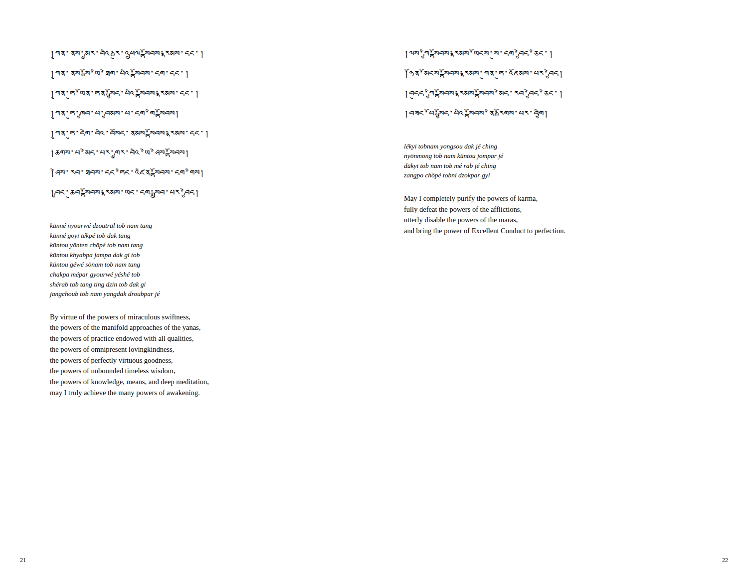།ཀུན་ནས་མྱུར་བའི་རྫུ་འཕྲུལ་སྟོབས་རྣམས་དང་།
།ཀུན་ནས་སྒོ་ཡི་ཐེག་པའི་སྟོབས་དག་དང་།
།ཀུན་ཏུ་ཡོན་ཏན་སྤྱོད་པའི་སྟོབས་རྣམས་དང་།
།ཀུན་ཏུ་ཁྱབ་པ་བྱམས་པ་དག་གི་སྟོབས།
།ཀུན་ཏུ་དགེ་བའི་བསོད་ནམས་སྟོབས་རྣམས་དང་།
།ཆགས་པ་མེད་པར་གྱུར་བའི་ཡེ་ཤེས་སྟོབས།
།ཤེས་རབ་ཐབས་དང་ཏིང་འཛིན་སྟོབས་དག་གིས།
།བྱང་ཆུབ་སྟོབས་རྣམས་ཡང་དག་སྒྲུབ་པར་བྱེད།
künné nyourwé dzoutrül tob nam tang
künné goyi tékpé tob dak tang
küntou yönten chöpé tob nam tang
küntou khyabpa jampa dak gi tob
küntou géwé sönam tob nam tang
chakpa mépar gyourwé yéshé tob
shérab tab tang ting dzin tob dak gi
jangchoub tob nam yangdak droubpar jé
By virtue of the powers of miraculous swiftness,
the powers of the manifold approaches of the yanas,
the powers of practice endowed with all qualities,
the powers of omnipresent lovingkindness,
the powers of perfectly virtuous goodness,
the powers of unbounded timeless wisdom,
the powers of knowledge, means, and deep meditation,
may I truly achieve the many powers of awakening.
21
།ལས་ཀྱི་སྟོབས་རྣམས་ཡོངས་སུ་དག་བྱེད་ཅིང་།
།ཉོན་མོངས་སྟོབས་རྣམས་ཀུན་ཏུ་འཇོམས་པར་བྱེད།
།བདུད་ཀྱི་སྟོབས་རྣམས་སྟོབས་མེད་རབ་བྱེད་ཅིང་།
།བཟང་པོ་སྤྱོད་པའི་སྟོབས་ནི་རྫོགས་པར་བགྱི།
lékyi tobnam yongsou dak jé ching
nyönmong tob nam küntou jompar jé
dükyi tob nam tob mé rab jé ching
zangpo chöpé tobni dzokpar gyi
May I completely purify the powers of karma,
fully defeat the powers of the afflictions,
utterly disable the powers of the maras,
and bring the power of Excellent Conduct to perfection.
22